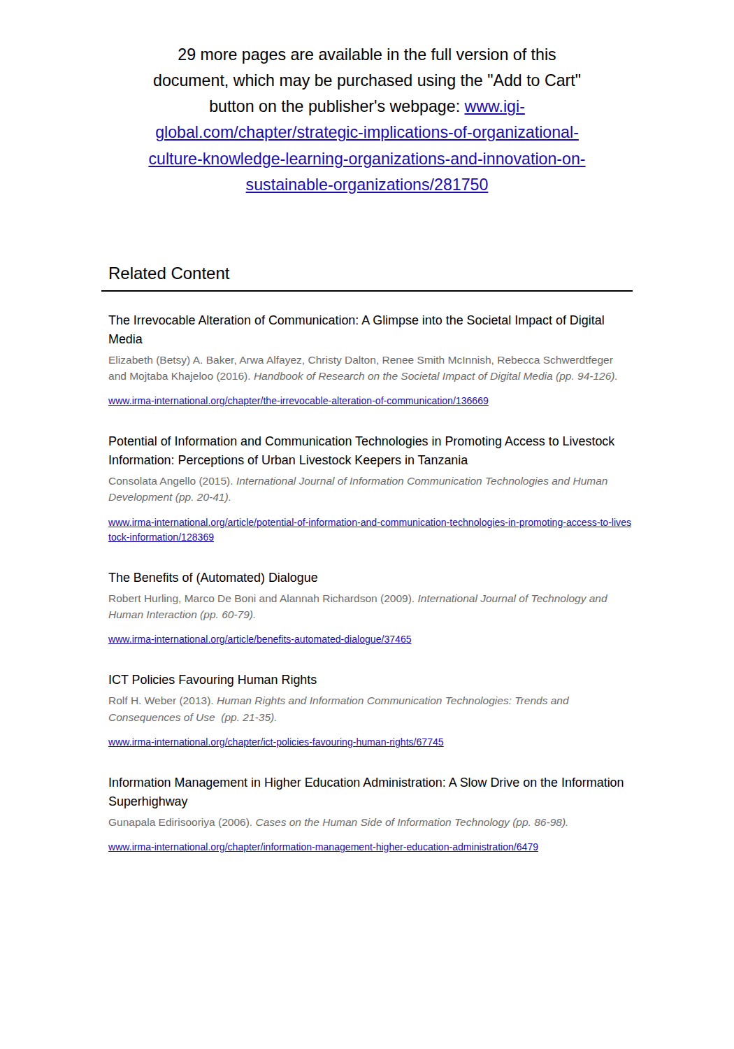29 more pages are available in the full version of this document, which may be purchased using the "Add to Cart" button on the publisher's webpage: www.igi-global.com/chapter/strategic-implications-of-organizational-culture-knowledge-learning-organizations-and-innovation-on-sustainable-organizations/281750
Related Content
The Irrevocable Alteration of Communication: A Glimpse into the Societal Impact of Digital Media
Elizabeth (Betsy) A. Baker, Arwa Alfayez, Christy Dalton, Renee Smith McInnish, Rebecca Schwerdtfeger and Mojtaba Khajeloo (2016). Handbook of Research on the Societal Impact of Digital Media (pp. 94-126).
www.irma-international.org/chapter/the-irrevocable-alteration-of-communication/136669
Potential of Information and Communication Technologies in Promoting Access to Livestock Information: Perceptions of Urban Livestock Keepers in Tanzania
Consolata Angello (2015). International Journal of Information Communication Technologies and Human Development (pp. 20-41).
www.irma-international.org/article/potential-of-information-and-communication-technologies-in-promoting-access-to-livestock-information/128369
The Benefits of (Automated) Dialogue
Robert Hurling, Marco De Boni and Alannah Richardson (2009). International Journal of Technology and Human Interaction (pp. 60-79).
www.irma-international.org/article/benefits-automated-dialogue/37465
ICT Policies Favouring Human Rights
Rolf H. Weber (2013). Human Rights and Information Communication Technologies: Trends and Consequences of Use (pp. 21-35).
www.irma-international.org/chapter/ict-policies-favouring-human-rights/67745
Information Management in Higher Education Administration: A Slow Drive on the Information Superhighway
Gunapala Edirisooriya (2006). Cases on the Human Side of Information Technology (pp. 86-98).
www.irma-international.org/chapter/information-management-higher-education-administration/6479